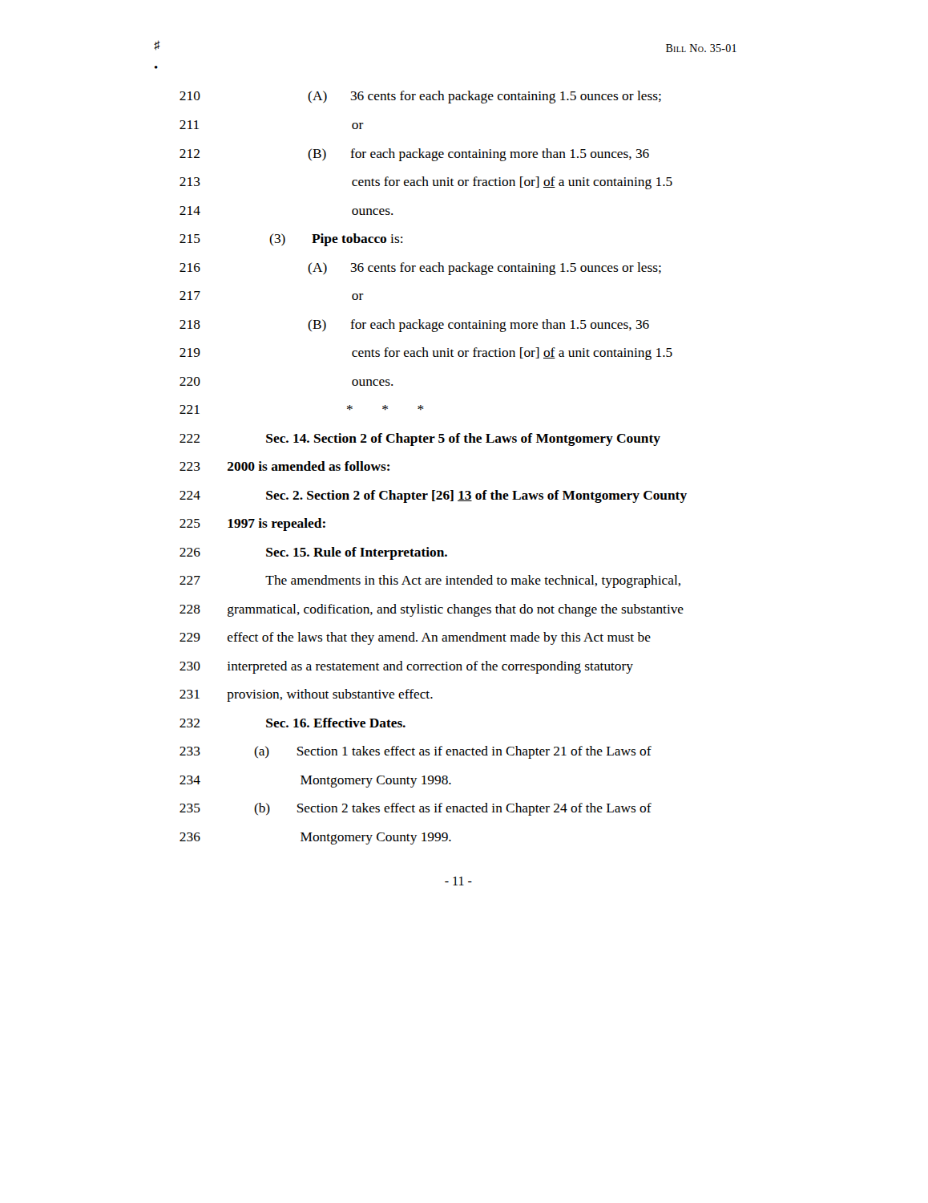♯
•
Bill No. 35-01
| 210 | (A) 36 cents for each package containing 1.5 ounces or less; |
| 211 | or |
| 212 | (B) for each package containing more than 1.5 ounces, 36 |
| 213 | cents for each unit or fraction [or] of a unit containing 1.5 |
| 214 | ounces. |
| 215 | (3) Pipe tobacco is: |
| 216 | (A) 36 cents for each package containing 1.5 ounces or less; |
| 217 | or |
| 218 | (B) for each package containing more than 1.5 ounces, 36 |
| 219 | cents for each unit or fraction [or] of a unit containing 1.5 |
| 220 | ounces. |
| 221 | * * * |
| 222 | Sec. 14. Section 2 of Chapter 5 of the Laws of Montgomery County |
| 223 | 2000 is amended as follows: |
| 224 | Sec. 2. Section 2 of Chapter [26] 13 of the Laws of Montgomery County |
| 225 | 1997 is repealed: |
| 226 | Sec. 15. Rule of Interpretation. |
| 227 | The amendments in this Act are intended to make technical, typographical, |
| 228 | grammatical, codification, and stylistic changes that do not change the substantive |
| 229 | effect of the laws that they amend. An amendment made by this Act must be |
| 230 | interpreted as a restatement and correction of the corresponding statutory |
| 231 | provision, without substantive effect. |
| 232 | Sec. 16. Effective Dates. |
| 233 | (a) Section 1 takes effect as if enacted in Chapter 21 of the Laws of |
| 234 | Montgomery County 1998. |
| 235 | (b) Section 2 takes effect as if enacted in Chapter 24 of the Laws of |
| 236 | Montgomery County 1999. |
- 11 -